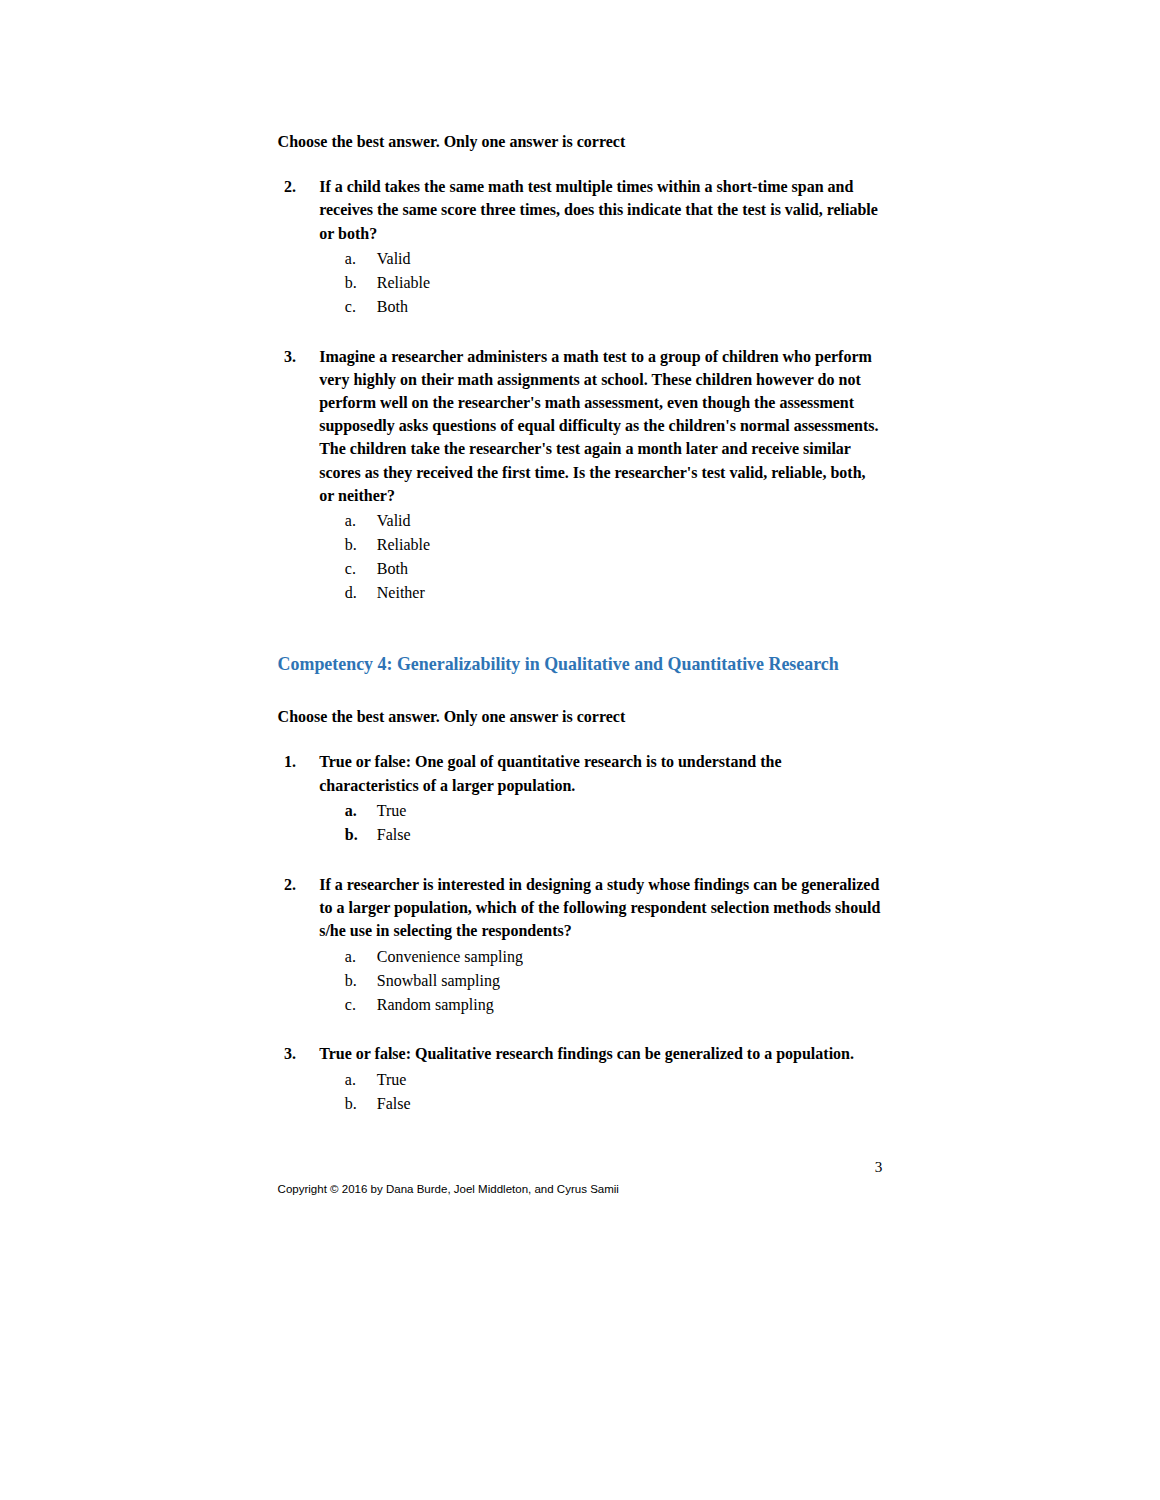Choose the best answer. Only one answer is correct
2. If a child takes the same math test multiple times within a short-time span and receives the same score three times, does this indicate that the test is valid, reliable or both?
a. Valid
b. Reliable
c. Both
3. Imagine a researcher administers a math test to a group of children who perform very highly on their math assignments at school. These children however do not perform well on the researcher's math assessment, even though the assessment supposedly asks questions of equal difficulty as the children's normal assessments. The children take the researcher's test again a month later and receive similar scores as they received the first time. Is the researcher's test valid, reliable, both, or neither?
a. Valid
b. Reliable
c. Both
d. Neither
Competency 4: Generalizability in Qualitative and Quantitative Research
Choose the best answer. Only one answer is correct
1. True or false: One goal of quantitative research is to understand the characteristics of a larger population.
a. True
b. False
2. If a researcher is interested in designing a study whose findings can be generalized to a larger population, which of the following respondent selection methods should s/he use in selecting the respondents?
a. Convenience sampling
b. Snowball sampling
c. Random sampling
3. True or false: Qualitative research findings can be generalized to a population.
a. True
b. False
3
Copyright © 2016 by Dana Burde, Joel Middleton, and Cyrus Samii